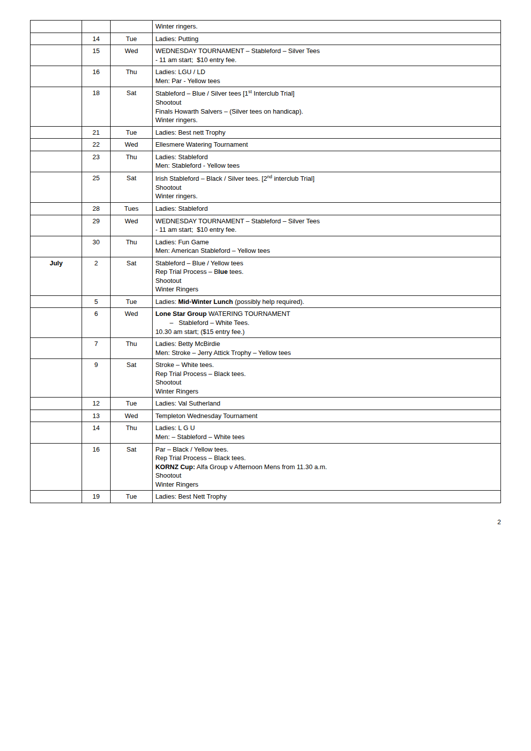| | | | Winter ringers. |
| | 14 | Tue | Ladies: Putting |
| | 15 | Wed | WEDNESDAY TOURNAMENT – Stableford – Silver Tees - 11 am start; $10 entry fee. |
| | 16 | Thu | Ladies: LGU / LD Men: Par - Yellow tees |
| | 18 | Sat | Stableford – Blue / Silver tees [1 st Interclub Trial] Shootout Finals Howarth Salvers – (Silver tees on handicap). Winter ringers. |
| | 21 | Tue | Ladies: Best nett Trophy |
| | 22 | Wed | Ellesmere Watering Tournament |
| | 23 | Thu | Ladies: Stableford Men: Stableford - Yellow tees |
| | 25 | Sat | Irish Stableford – Black / Silver tees. [2 nd interclub Trial] Shootout Winter ringers. |
| | 28 | Tues | Ladies: Stableford |
| | 29 | Wed | WEDNESDAY TOURNAMENT – Stableford – Silver Tees - 11 am start; $10 entry fee. |
| | 30 | Thu | Ladies: Fun Game Men: American Stableford – Yellow tees |
| July | 2 | Sat | Stableford – Blue / Yellow tees Rep Trial Process – B lue tees. Shootout Winter Ringers |
| | 5 | Tue | Ladies: Mid-Winter Lunch (possibly help required). |
| | 6 | Wed | Lone Star Group WATERING TOURNAMENT – Stableford – White Tees. 10.30 am start; ($15 entry fee.) |
| | 7 | Thu | Ladies: Betty McBirdie Men: Stroke – Jerry Attick Trophy – Yellow tees |
| | 9 | Sat | Stroke – White tees. Rep Trial Process – Black tees. Shootout Winter Ringers |
| | 12 | Tue | Ladies: Val Sutherland |
| | 13 | Wed | Templeton Wednesday Tournament |
| | 14 | Thu | Ladies: L G U Men: – Stableford – White tees |
| | 16 | Sat | Par – Black / Yellow tees. Rep Trial Process – Black tees. KORNZ Cup: Alfa Group v Afternoon Mens from 11.30 a.m. Shootout Winter Ringers |
| | 19 | Tue | Ladies: Best Nett Trophy |
2